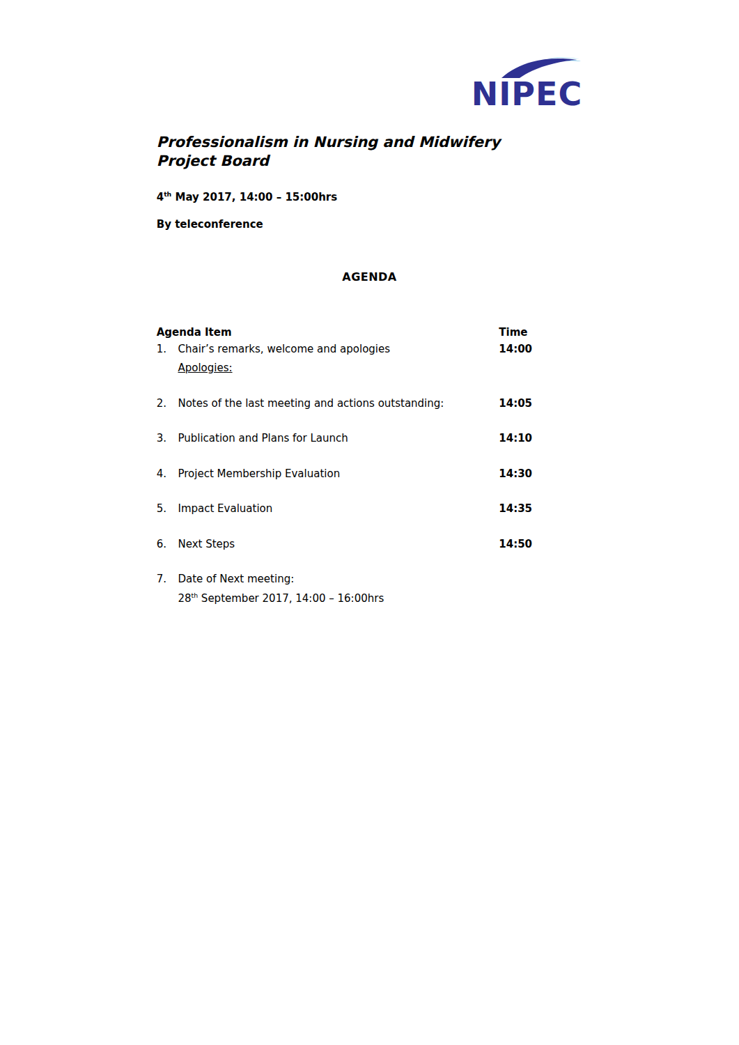NIPEC
Professionalism in Nursing and Midwifery
Project Board
4th May 2017, 14:00 – 15:00hrs
By teleconference
AGENDA
| Agenda Item | Time |
| --- | --- |
| 1. | Chair’s remarks, welcome and apologies | 14:00 |
| | Apologies: | |
| 2. | Notes of the last meeting and actions outstanding: | 14:05 |
| 3. | Publication and Plans for Launch | 14:10 |
| 4. | Project Membership Evaluation | 14:30 |
| 5. | Impact Evaluation | 14:35 |
| 6. | Next Steps | 14:50 |
| 7. | Date of Next meeting: | |
| | 28 th September 2017, 14:00 – 16:00hrs | |